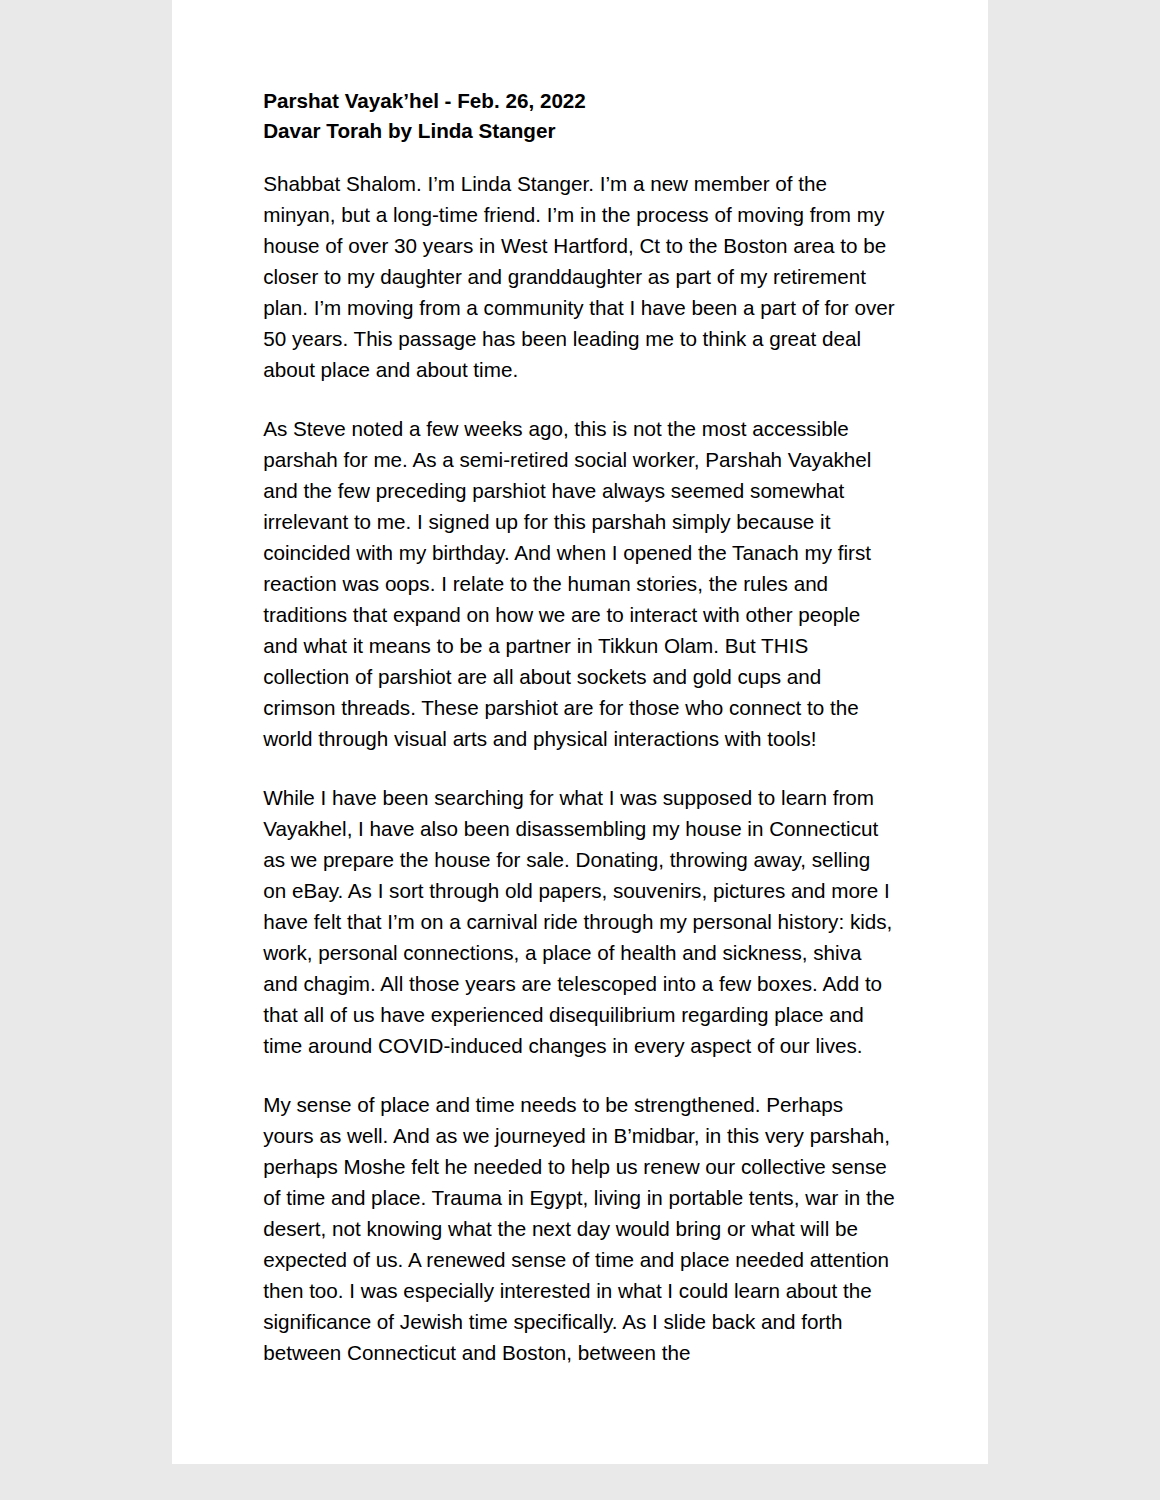Parshat Vayak’hel - Feb. 26, 2022
Davar Torah by Linda Stanger
Shabbat Shalom. I’m Linda Stanger. I’m a new member of the minyan, but a long-time friend. I’m in the process of moving from my house of over 30 years in West Hartford, Ct to the Boston area to be closer to my daughter and granddaughter as part of my retirement plan. I’m moving from a community that I have been a part of for over 50 years. This passage has been leading me to think a great deal about place and about time.
As Steve noted a few weeks ago, this is not the most accessible parshah for me. As a semi-retired social worker, Parshah Vayakhel and the few preceding parshiot have always seemed somewhat irrelevant to me. I signed up for this parshah simply because it coincided with my birthday. And when I opened the Tanach my first reaction was oops. I relate to the human stories, the rules and traditions that expand on how we are to interact with other people and what it means to be a partner in Tikkun Olam. But THIS collection of parshiot are all about sockets and gold cups and crimson threads. These parshiot are for those who connect to the world through visual arts and physical interactions with tools!
While I have been searching for what I was supposed to learn from Vayakhel, I have also been disassembling my house in Connecticut as we prepare the house for sale. Donating, throwing away, selling on eBay. As I sort through old papers, souvenirs, pictures and more I have felt that I’m on a carnival ride through my personal history: kids, work, personal connections, a place of health and sickness, shiva and chagim. All those years are telescoped into a few boxes. Add to that all of us have experienced disequilibrium regarding place and time around COVID-induced changes in every aspect of our lives.
My sense of place and time needs to be strengthened. Perhaps yours as well. And as we journeyed in B’midbar, in this very parshah, perhaps Moshe felt he needed to help us renew our collective sense of time and place. Trauma in Egypt, living in portable tents, war in the desert, not knowing what the next day would bring or what will be expected of us. A renewed sense of time and place needed attention then too. I was especially interested in what I could learn about the significance of Jewish time specifically. As I slide back and forth between Connecticut and Boston, between the